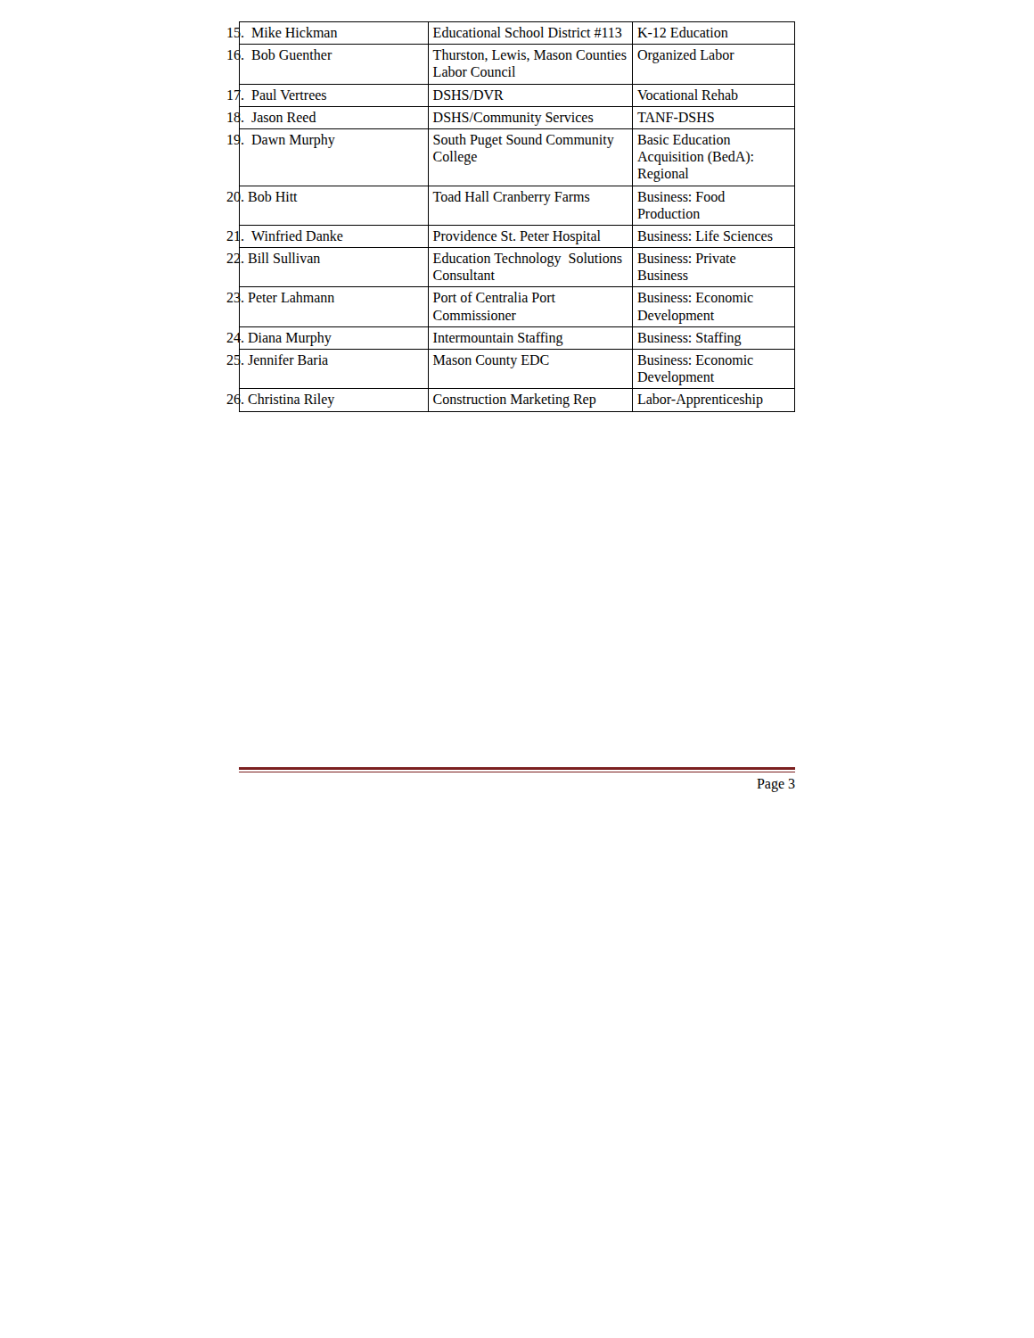| 15. Mike Hickman | Educational School District #113 | K-12 Education |
| 16. Bob Guenther | Thurston, Lewis, Mason Counties Labor Council | Organized Labor |
| 17. Paul Vertrees | DSHS/DVR | Vocational Rehab |
| 18. Jason Reed | DSHS/Community Services | TANF-DSHS |
| 19. Dawn Murphy | South Puget Sound Community College | Basic Education Acquisition (BedA): Regional |
| 20. Bob Hitt | Toad Hall Cranberry Farms | Business: Food Production |
| 21. Winfried Danke | Providence St. Peter Hospital | Business: Life Sciences |
| 22. Bill Sullivan | Education Technology Solutions Consultant | Business: Private Business |
| 23. Peter Lahmann | Port of Centralia Port Commissioner | Business: Economic Development |
| 24. Diana Murphy | Intermountain Staffing | Business: Staffing |
| 25. Jennifer Baria | Mason County EDC | Business: Economic Development |
| 26. Christina Riley | Construction Marketing Rep | Labor-Apprenticeship |
Page 3